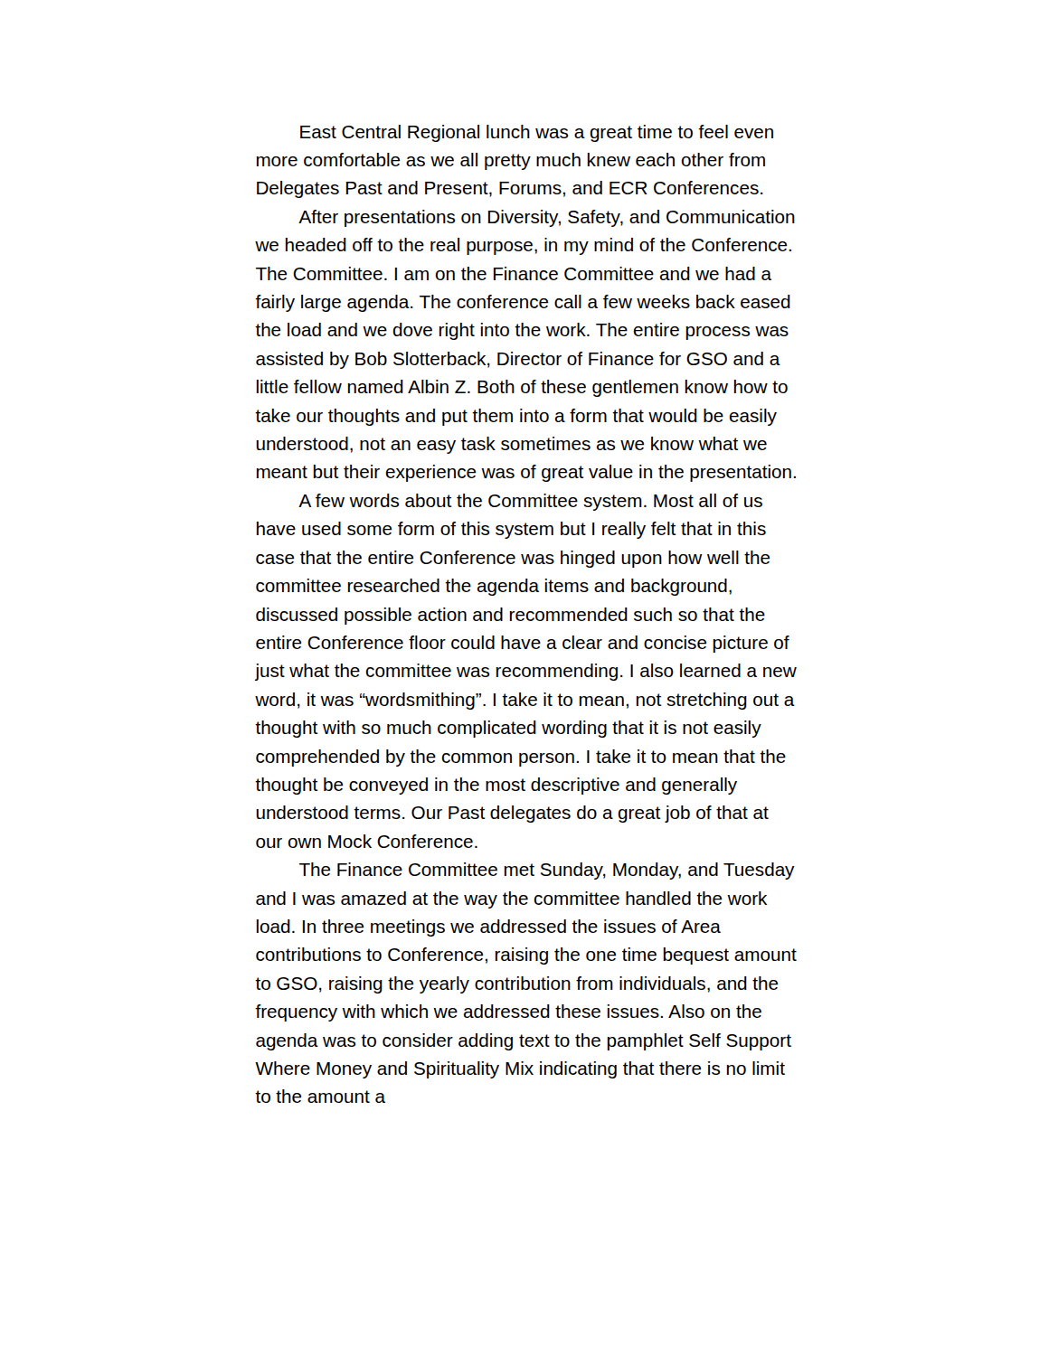East Central Regional lunch was a great time to feel even more comfortable as we all pretty much knew each other from Delegates Past and Present, Forums, and ECR Conferences.
After presentations on Diversity, Safety, and Communication we headed off to the real purpose, in my mind of the Conference. The Committee. I am on the Finance Committee and we had a fairly large agenda. The conference call a few weeks back eased the load and we dove right into the work. The entire process was assisted by Bob Slotterback, Director of Finance for GSO and a little fellow named Albin Z. Both of these gentlemen know how to take our thoughts and put them into a form that would be easily understood, not an easy task sometimes as we know what we meant but their experience was of great value in the presentation.
A few words about the Committee system. Most all of us have used some form of this system but I really felt that in this case that the entire Conference was hinged upon how well the committee researched the agenda items and background, discussed possible action and recommended such so that the entire Conference floor could have a clear and concise picture of just what the committee was recommending. I also learned a new word, it was “wordsmithing”. I take it to mean, not stretching out a thought with so much complicated wording that it is not easily comprehended by the common person. I take it to mean that the thought be conveyed in the most descriptive and generally understood terms. Our Past delegates do a great job of that at our own Mock Conference.
The Finance Committee met Sunday, Monday, and Tuesday and I was amazed at the way the committee handled the work load. In three meetings we addressed the issues of Area contributions to Conference, raising the one time bequest amount to GSO, raising the yearly contribution from individuals, and the frequency with which we addressed these issues. Also on the agenda was to consider adding text to the pamphlet Self Support Where Money and Spirituality Mix indicating that there is no limit to the amount a